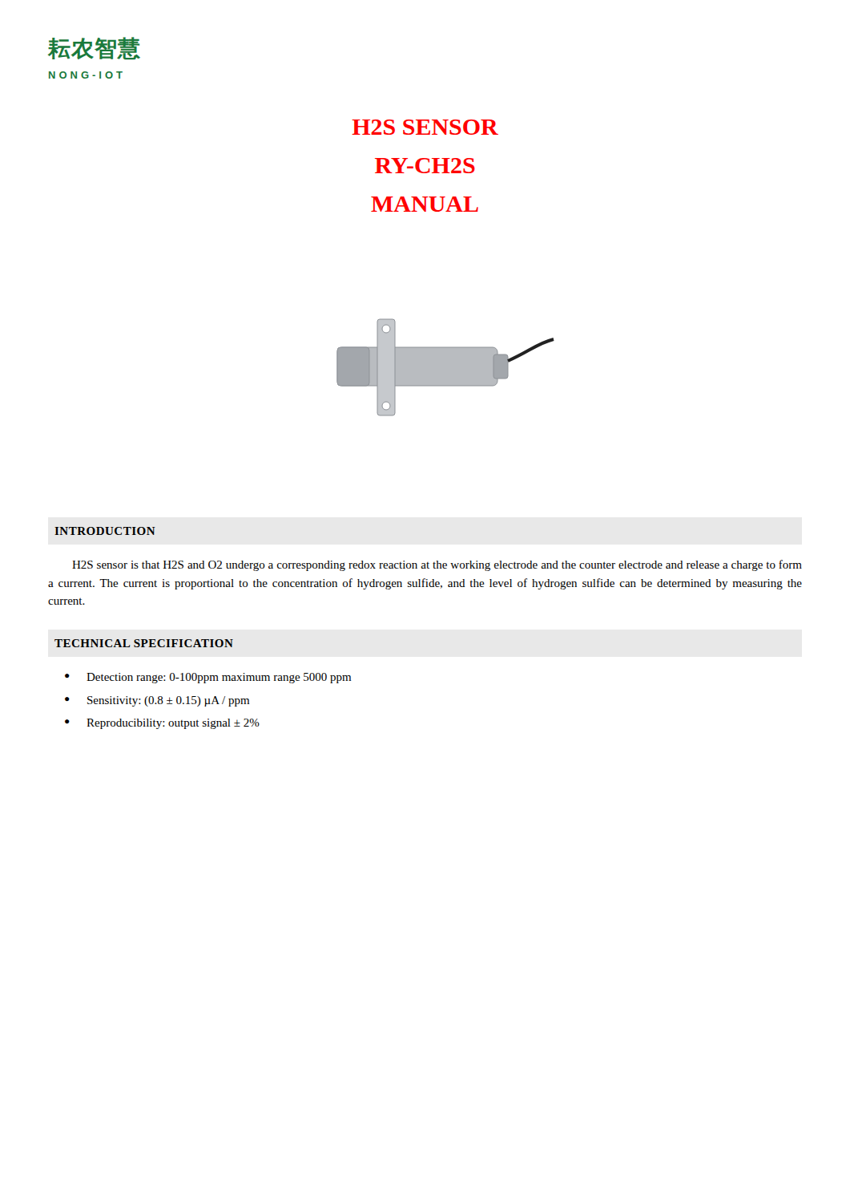耘农智慧 NONG-IOT
H2S SENSOR
RY-CH2S
MANUAL
INTRODUCTION
H2S sensor is that H2S and O2 undergo a corresponding redox reaction at the working electrode and the counter electrode and release a charge to form a current. The current is proportional to the concentration of hydrogen sulfide, and the level of hydrogen sulfide can be determined by measuring the current.
TECHNICAL SPECIFICATION
Detection range: 0-100ppm maximum range 5000 ppm
Sensitivity: (0.8 ± 0.15) µA / ppm
Reproducibility: output signal ± 2%